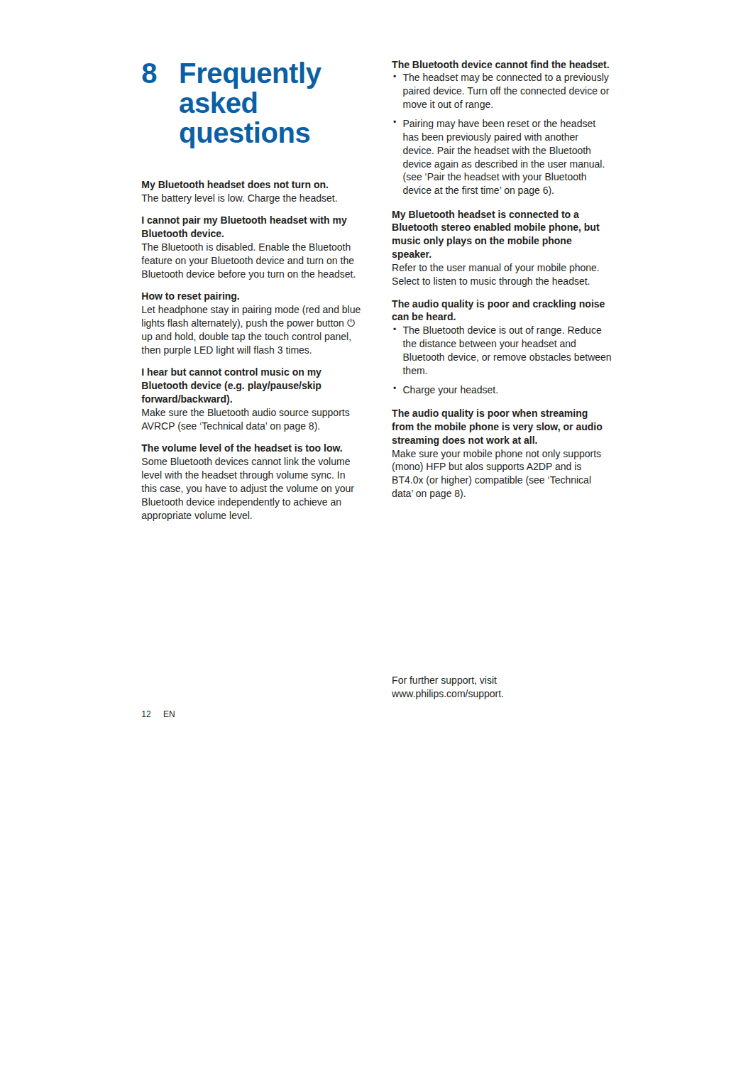8 Frequently
asked
questions
My Bluetooth headset does not turn on.
The battery level is low. Charge the headset.
I cannot pair my Bluetooth headset with my Bluetooth device.
The Bluetooth is disabled. Enable the Bluetooth feature on your Bluetooth device and turn on the Bluetooth device before you turn on the headset.
How to reset pairing.
Let headphone stay in pairing mode (red and blue lights flash alternately), push the power button ⏻ up and hold, double tap the touch control panel, then purple LED light will flash 3 times.
I hear but cannot control music on my Bluetooth device (e.g. play/pause/skip forward/backward).
Make sure the Bluetooth audio source supports AVRCP (see ‘Technical data’ on page 8).
The volume level of the headset is too low.
Some Bluetooth devices cannot link the volume level with the headset through volume sync. In this case, you have to adjust the volume on your Bluetooth device independently to achieve an appropriate volume level.
The Bluetooth device cannot find the headset.
The headset may be connected to a previously paired device. Turn off the connected device or move it out of range.
Pairing may have been reset or the headset has been previously paired with another device. Pair the headset with the Bluetooth device again as described in the user manual. (see ‘Pair the headset with your Bluetooth device at the first time’ on page 6).
My Bluetooth headset is connected to a Bluetooth stereo enabled mobile phone, but music only plays on the mobile phone speaker.
Refer to the user manual of your mobile phone. Select to listen to music through the headset.
The audio quality is poor and crackling noise can be heard.
The Bluetooth device is out of range. Reduce the distance between your headset and Bluetooth device, or remove obstacles between them.
Charge your headset.
The audio quality is poor when streaming from the mobile phone is very slow, or audio streaming does not work at all.
Make sure your mobile phone not only supports (mono) HFP but alos supports A2DP and is BT4.0x (or higher) compatible (see ‘Technical data’ on page 8).
For further support, visit www.philips.com/support.
12 EN